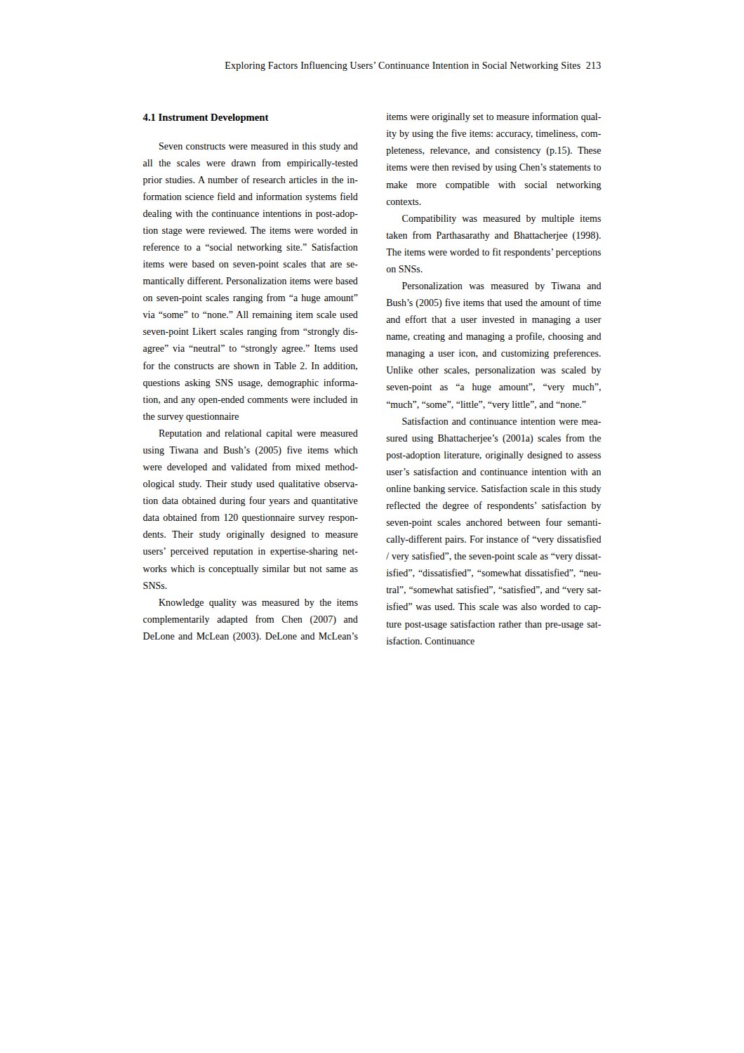Exploring Factors Influencing Users’ Continuance Intention in Social Networking Sites 213
4.1 Instrument Development
Seven constructs were measured in this study and all the scales were drawn from empirically-tested prior studies. A number of research articles in the information science field and information systems field dealing with the continuance intentions in post-adoption stage were reviewed. The items were worded in reference to a “social networking site.” Satisfaction items were based on seven-point scales that are semantically different. Personalization items were based on seven-point scales ranging from “a huge amount” via “some” to “none.” All remaining item scale used seven-point Likert scales ranging from “strongly disagree” via “neutral” to “strongly agree.” Items used for the constructs are shown in Table 2. In addition, questions asking SNS usage, demographic information, and any open-ended comments were included in the survey questionnaire
Reputation and relational capital were measured using Tiwana and Bush’s (2005) five items which were developed and validated from mixed methodological study. Their study used qualitative observation data obtained during four years and quantitative data obtained from 120 questionnaire survey respondents. Their study originally designed to measure users’ perceived reputation in expertise-sharing networks which is conceptually similar but not same as SNSs.
Knowledge quality was measured by the items complementarily adapted from Chen (2007) and DeLone and McLean (2003). DeLone and McLean’s items were originally set to measure information quality by using the five items: accuracy, timeliness, completeness, relevance, and consistency (p.15). These items were then revised by using Chen’s statements to make more compatible with social networking contexts.
Compatibility was measured by multiple items taken from Parthasarathy and Bhattacherjee (1998). The items were worded to fit respondents’ perceptions on SNSs.
Personalization was measured by Tiwana and Bush’s (2005) five items that used the amount of time and effort that a user invested in managing a user name, creating and managing a profile, choosing and managing a user icon, and customizing preferences. Unlike other scales, personalization was scaled by seven-point as “a huge amount”, “very much”, “much”, “some”, “little”, “very little”, and “none.”
Satisfaction and continuance intention were measured using Bhattacherjee’s (2001a) scales from the post-adoption literature, originally designed to assess user’s satisfaction and continuance intention with an online banking service. Satisfaction scale in this study reflected the degree of respondents’ satisfaction by seven-point scales anchored between four semantically-different pairs. For instance of “very dissatisfied / very satisfied”, the seven-point scale as “very dissatisfied”, “dissatisfied”, “somewhat dissatisfied”, “neutral”, “somewhat satisfied”, “satisfied”, and “very satisfied” was used. This scale was also worded to capture post-usage satisfaction rather than pre-usage satisfaction. Continuance